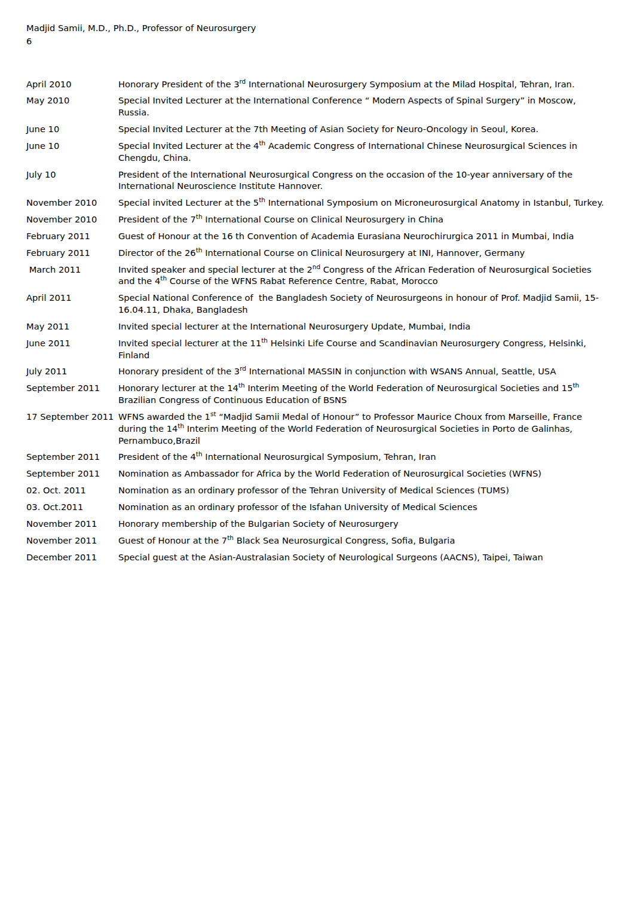Madjid Samii, M.D., Ph.D., Professor of Neurosurgery
6
| April 2010 | Honorary President of the 3 rd International Neurosurgery Symposium at the Milad Hospital, Tehran, Iran. |
| May 2010 | Special Invited Lecturer at the International Conference “ Modern Aspects of Spinal Surgery” in Moscow, Russia. |
| June 10 | Special Invited Lecturer at the 7th Meeting of Asian Society for Neuro-Oncology in Seoul, Korea. |
| June 10 | Special Invited Lecturer at the 4 th Academic Congress of International Chinese Neurosurgical Sciences in Chengdu, China. |
| July 10 | President of the International Neurosurgical Congress on the occasion of the 10-year anniversary of the International Neuroscience Institute Hannover. |
| November 2010 | Special invited Lecturer at the 5 th International Symposium on Microneurosurgical Anatomy in Istanbul, Turkey. |
| November 2010 | President of the 7 th International Course on Clinical Neurosurgery in China |
| February 2011 | Guest of Honour at the 16 th Convention of Academia Eurasiana Neurochirurgica 2011 in Mumbai, India |
| February 2011 | Director of the 26 th International Course on Clinical Neurosurgery at INI, Hannover, Germany |
| March 2011 | Invited speaker and special lecturer at the 2 nd Congress of the African Federation of Neurosurgical Societies and the 4 th Course of the WFNS Rabat Reference Centre, Rabat, Morocco |
| April 2011 | Special National Conference of the Bangladesh Society of Neurosurgeons in honour of Prof. Madjid Samii, 15-16.04.11, Dhaka, Bangladesh |
| May 2011 | Invited special lecturer at the International Neurosurgery Update, Mumbai, India |
| June 2011 | Invited special lecturer at the 11 th Helsinki Life Course and Scandinavian Neurosurgery Congress, Helsinki, Finland |
| July 2011 | Honorary president of the 3 rd International MASSIN in conjunction with WSANS Annual, Seattle, USA |
| September 2011 | Honorary lecturer at the 14 th Interim Meeting of the World Federation of Neurosurgical Societies and 15 th Brazilian Congress of Continuous Education of BSNS |
| 17 September 2011 | WFNS awarded the 1 st “Madjid Samii Medal of Honour” to Professor Maurice Choux from Marseille, France during the 14 th Interim Meeting of the World Federation of Neurosurgical Societies in Porto de Galinhas, Pernambuco,Brazil |
| September 2011 | President of the 4 th International Neurosurgical Symposium, Tehran, Iran |
| September 2011 | Nomination as Ambassador for Africa by the World Federation of Neurosurgical Societies (WFNS) |
| 02. Oct. 2011 | Nomination as an ordinary professor of the Tehran University of Medical Sciences (TUMS) |
| 03. Oct.2011 | Nomination as an ordinary professor of the Isfahan University of Medical Sciences |
| November 2011 | Honorary membership of the Bulgarian Society of Neurosurgery |
| November 2011 | Guest of Honour at the 7 th Black Sea Neurosurgical Congress, Sofia, Bulgaria |
| December 2011 | Special guest at the Asian-Australasian Society of Neurological Surgeons (AACNS), Taipei, Taiwan |